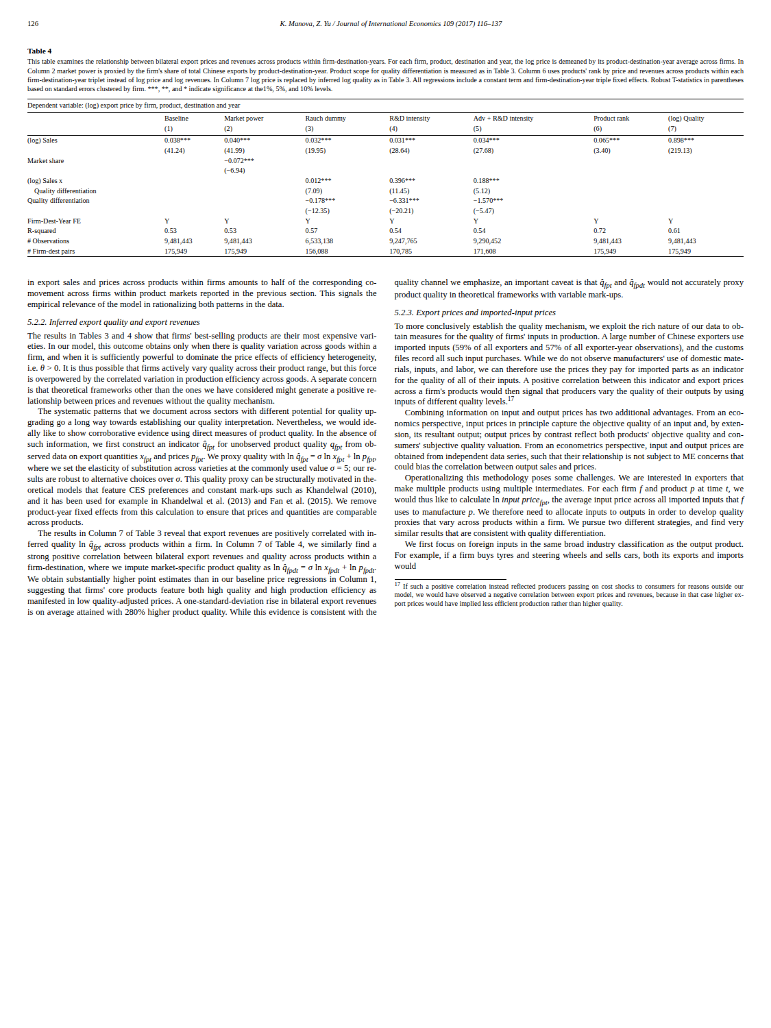126 K. Manova, Z. Yu / Journal of International Economics 109 (2017) 116–137
Table 4
This table examines the relationship between bilateral export prices and revenues across products within firm-destination-years. For each firm, product, destination and year, the log price is demeaned by its product-destination-year average across firms. In Column 2 market power is proxied by the firm's share of total Chinese exports by product-destination-year. Product scope for quality differentiation is measured as in Table 3. Column 6 uses products' rank by price and revenues across products within each firm-destination-year triplet instead of log price and log revenues. In Column 7 log price is replaced by inferred log quality as in Table 3. All regressions include a constant term and firm-destination-year triple fixed effects. Robust T-statistics in parentheses based on standard errors clustered by firm. ***, **, and * indicate significance at the1%, 5%, and 10% levels.
Dependent variable: (log) export price by firm, product, destination and year
| | Baseline | Market power | Rauch dummy | R&D intensity | Adv + R&D intensity | Product rank | (log) Quality |
| | (1) | (2) | (3) | (4) | (5) | (6) | (7) |
| (log) Sales | 0.038*** | 0.040*** | 0.032*** | 0.031*** | 0.034*** | 0.065*** | 0.898*** |
| | (41.24) | (41.99) | (19.95) | (28.64) | (27.68) | (3.40) | (219.13) |
| Market share | | −0.072*** | | | | | |
| | | (−6.94) | | | | | |
| (log) Sales x | | | 0.012*** | 0.396*** | 0.188*** | | |
| Quality differentiation | | | (7.09) | (11.45) | (5.12) | | |
| Quality differentiation | | | −0.178*** | −6.331*** | −1.570*** | | |
| | | | (−12.35) | (−20.21) | (−5.47) | | |
| Firm-Dest-Year FE | Y | Y | Y | Y | Y | Y | Y |
| R-squared | 0.53 | 0.53 | 0.57 | 0.54 | 0.54 | 0.72 | 0.61 |
| # Observations | 9,481,443 | 9,481,443 | 6,533,138 | 9,247,765 | 9,290,452 | 9,481,443 | 9,481,443 |
| # Firm-dest pairs | 175,949 | 175,949 | 156,088 | 170,785 | 171,608 | 175,949 | 175,949 |
in export sales and prices across products within firms amounts to half of the corresponding comovement across firms within product markets reported in the previous section. This signals the empirical relevance of the model in rationalizing both patterns in the data.
5.2.2. Inferred export quality and export revenues
The results in Tables 3 and 4 show that firms' best-selling products are their most expensive varieties. In our model, this outcome obtains only when there is quality variation across goods within a firm, and when it is sufficiently powerful to dominate the price effects of efficiency heterogeneity, i.e. θ > 0. It is thus possible that firms actively vary quality across their product range, but this force is overpowered by the correlated variation in production efficiency across goods. A separate concern is that theoretical frameworks other than the ones we have considered might generate a positive relationship between prices and revenues without the quality mechanism.
The systematic patterns that we document across sectors with different potential for quality upgrading go a long way towards establishing our quality interpretation. Nevertheless, we would ideally like to show corroborative evidence using direct measures of product quality. In the absence of such information, we first construct an indicator q̂fpt for unobserved product quality qfpt from observed data on export quantities xfpt and prices pfpt. We proxy quality with ln q̂fpt = σ ln xfpt + ln pfpt, where we set the elasticity of substitution across varieties at the commonly used value σ = 5; our results are robust to alternative choices over σ. This quality proxy can be structurally motivated in theoretical models that feature CES preferences and constant mark-ups such as Khandelwal (2010), and it has been used for example in Khandelwal et al. (2013) and Fan et al. (2015). We remove product-year fixed effects from this calculation to ensure that prices and quantities are comparable across products.
The results in Column 7 of Table 3 reveal that export revenues are positively correlated with inferred quality ln q̂fpt across products within a firm. In Column 7 of Table 4, we similarly find a strong positive correlation between bilateral export revenues and quality across products within a firm-destination, where we impute market-specific product quality as ln q̂fpdt = σ ln xfpdt + ln pfpdt. We obtain substantially higher point estimates than in our baseline price regressions in Column 1, suggesting that firms' core products feature both high quality and high production efficiency as manifested in low quality-adjusted prices. A one-standard-deviation rise in bilateral export revenues is on average attained with 280% higher product quality. While this evidence is consistent with the quality channel we emphasize, an important caveat is that q̂fpt and q̂fpdt would not accurately proxy product quality in theoretical frameworks with variable mark-ups.
5.2.3. Export prices and imported-input prices
To more conclusively establish the quality mechanism, we exploit the rich nature of our data to obtain measures for the quality of firms' inputs in production. A large number of Chinese exporters use imported inputs (59% of all exporters and 57% of all exporter-year observations), and the customs files record all such input purchases. While we do not observe manufacturers' use of domestic materials, inputs, and labor, we can therefore use the prices they pay for imported parts as an indicator for the quality of all of their inputs. A positive correlation between this indicator and export prices across a firm's products would then signal that producers vary the quality of their outputs by using inputs of different quality levels.17
Combining information on input and output prices has two additional advantages. From an economics perspective, input prices in principle capture the objective quality of an input and, by extension, its resultant output; output prices by contrast reflect both products' objective quality and consumers' subjective quality valuation. From an econometrics perspective, input and output prices are obtained from independent data series, such that their relationship is not subject to ME concerns that could bias the correlation between output sales and prices.
Operationalizing this methodology poses some challenges. We are interested in exporters that make multiple products using multiple intermediates. For each firm f and product p at time t, we would thus like to calculate ln input pricefpt, the average input price across all imported inputs that f uses to manufacture p. We therefore need to allocate inputs to outputs in order to develop quality proxies that vary across products within a firm. We pursue two different strategies, and find very similar results that are consistent with quality differentiation.
We first focus on foreign inputs in the same broad industry classification as the output product. For example, if a firm buys tyres and steering wheels and sells cars, both its exports and imports would
17 If such a positive correlation instead reflected producers passing on cost shocks to consumers for reasons outside our model, we would have observed a negative correlation between export prices and revenues, because in that case higher export prices would have implied less efficient production rather than higher quality.